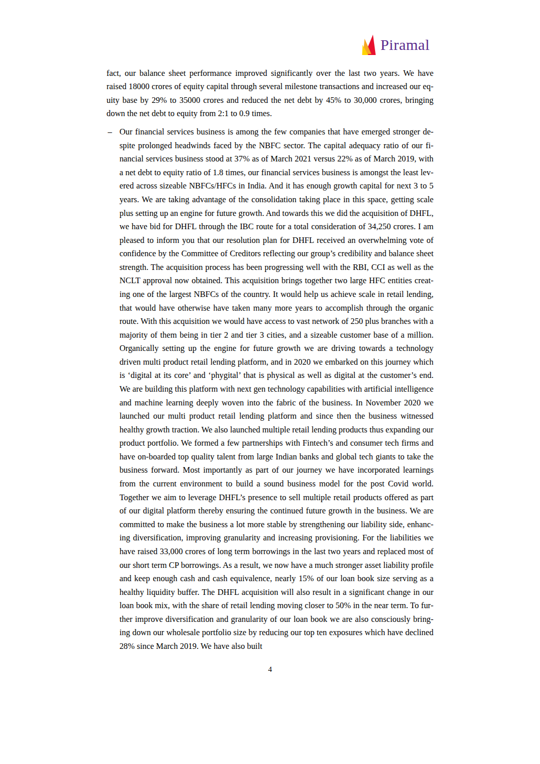Piramal
fact, our balance sheet performance improved significantly over the last two years. We have raised 18000 crores of equity capital through several milestone transactions and increased our equity base by 29% to 35000 crores and reduced the net debt by 45% to 30,000 crores, bringing down the net debt to equity from 2:1 to 0.9 times.
Our financial services business is among the few companies that have emerged stronger despite prolonged headwinds faced by the NBFC sector. The capital adequacy ratio of our financial services business stood at 37% as of March 2021 versus 22% as of March 2019, with a net debt to equity ratio of 1.8 times, our financial services business is amongst the least levered across sizeable NBFCs/HFCs in India. And it has enough growth capital for next 3 to 5 years. We are taking advantage of the consolidation taking place in this space, getting scale plus setting up an engine for future growth. And towards this we did the acquisition of DHFL, we have bid for DHFL through the IBC route for a total consideration of 34,250 crores. I am pleased to inform you that our resolution plan for DHFL received an overwhelming vote of confidence by the Committee of Creditors reflecting our group’s credibility and balance sheet strength. The acquisition process has been progressing well with the RBI, CCI as well as the NCLT approval now obtained. This acquisition brings together two large HFC entities creating one of the largest NBFCs of the country. It would help us achieve scale in retail lending, that would have otherwise have taken many more years to accomplish through the organic route. With this acquisition we would have access to vast network of 250 plus branches with a majority of them being in tier 2 and tier 3 cities, and a sizeable customer base of a million. Organically setting up the engine for future growth we are driving towards a technology driven multi product retail lending platform, and in 2020 we embarked on this journey which is ‘digital at its core’ and ‘phygital’ that is physical as well as digital at the customer’s end. We are building this platform with next gen technology capabilities with artificial intelligence and machine learning deeply woven into the fabric of the business. In November 2020 we launched our multi product retail lending platform and since then the business witnessed healthy growth traction. We also launched multiple retail lending products thus expanding our product portfolio. We formed a few partnerships with Fintech’s and consumer tech firms and have on-boarded top quality talent from large Indian banks and global tech giants to take the business forward. Most importantly as part of our journey we have incorporated learnings from the current environment to build a sound business model for the post Covid world. Together we aim to leverage DHFL’s presence to sell multiple retail products offered as part of our digital platform thereby ensuring the continued future growth in the business. We are committed to make the business a lot more stable by strengthening our liability side, enhancing diversification, improving granularity and increasing provisioning. For the liabilities we have raised 33,000 crores of long term borrowings in the last two years and replaced most of our short term CP borrowings. As a result, we now have a much stronger asset liability profile and keep enough cash and cash equivalence, nearly 15% of our loan book size serving as a healthy liquidity buffer. The DHFL acquisition will also result in a significant change in our loan book mix, with the share of retail lending moving closer to 50% in the near term. To further improve diversification and granularity of our loan book we are also consciously bringing down our wholesale portfolio size by reducing our top ten exposures which have declined 28% since March 2019. We have also built
4